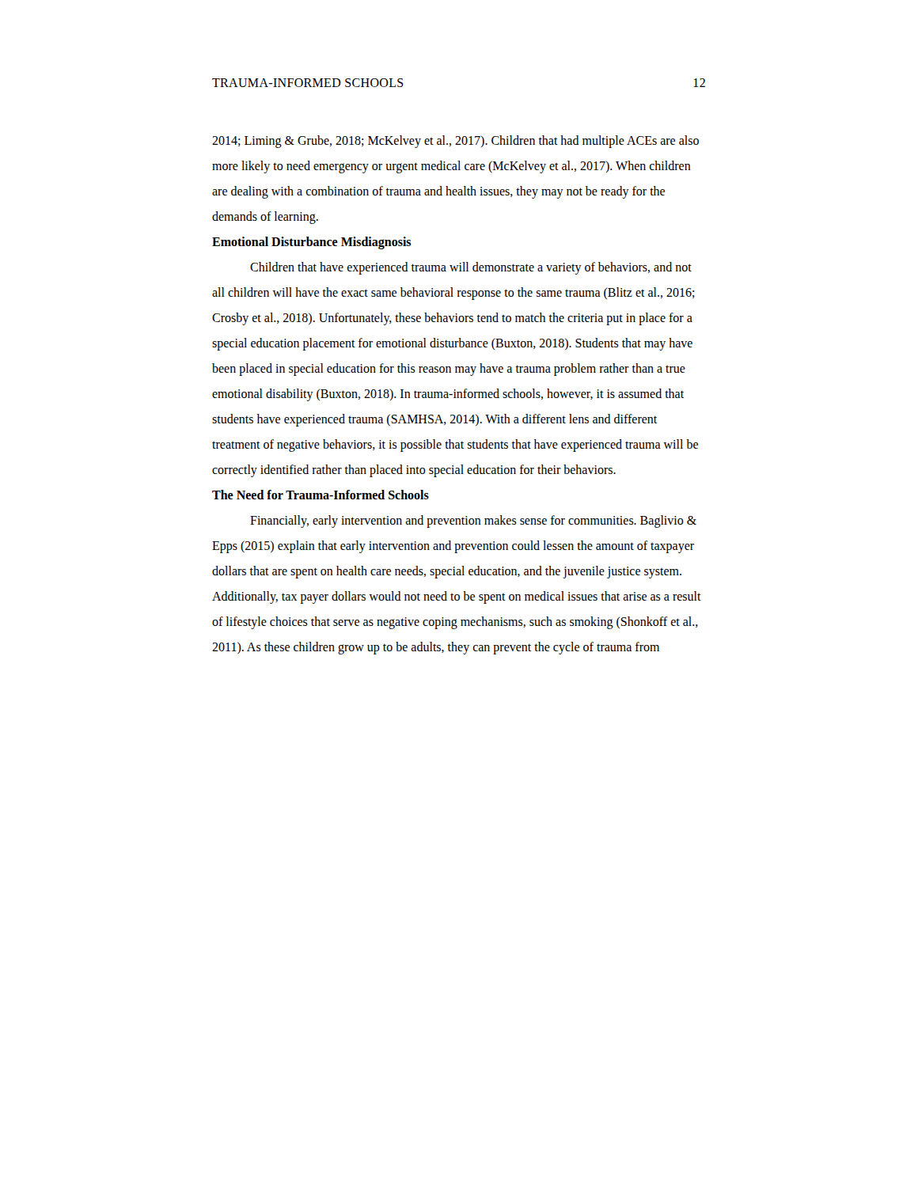Trauma-Informed Schools 12
2014; Liming & Grube, 2018; McKelvey et al., 2017). Children that had multiple ACEs are also more likely to need emergency or urgent medical care (McKelvey et al., 2017). When children are dealing with a combination of trauma and health issues, they may not be ready for the demands of learning.
Emotional Disturbance Misdiagnosis
Children that have experienced trauma will demonstrate a variety of behaviors, and not all children will have the exact same behavioral response to the same trauma (Blitz et al., 2016; Crosby et al., 2018). Unfortunately, these behaviors tend to match the criteria put in place for a special education placement for emotional disturbance (Buxton, 2018). Students that may have been placed in special education for this reason may have a trauma problem rather than a true emotional disability (Buxton, 2018). In trauma-informed schools, however, it is assumed that students have experienced trauma (SAMHSA, 2014). With a different lens and different treatment of negative behaviors, it is possible that students that have experienced trauma will be correctly identified rather than placed into special education for their behaviors.
The Need for Trauma-Informed Schools
Financially, early intervention and prevention makes sense for communities. Baglivio & Epps (2015) explain that early intervention and prevention could lessen the amount of taxpayer dollars that are spent on health care needs, special education, and the juvenile justice system. Additionally, tax payer dollars would not need to be spent on medical issues that arise as a result of lifestyle choices that serve as negative coping mechanisms, such as smoking (Shonkoff et al., 2011). As these children grow up to be adults, they can prevent the cycle of trauma from